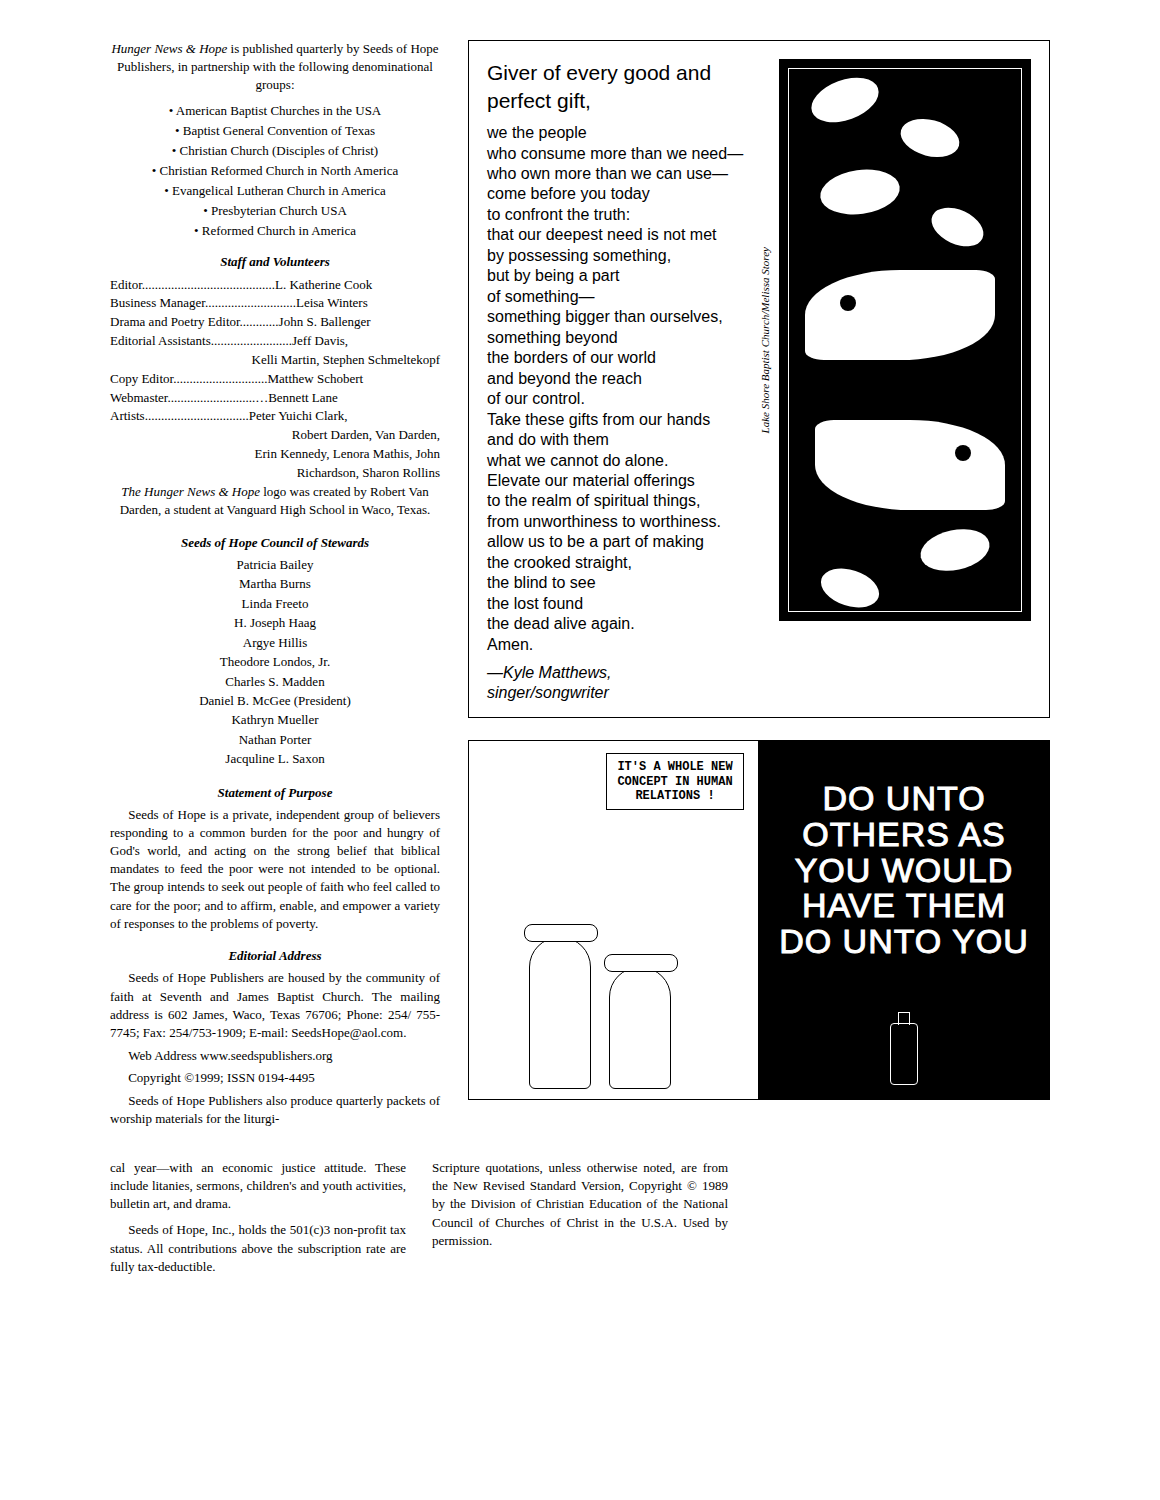Hunger News & Hope is published quarterly by Seeds of Hope Publishers, in partnership with the following denominational groups:
• American Baptist Churches in the USA
• Baptist General Convention of Texas
• Christian Church (Disciples of Christ)
• Christian Reformed Church in North America
• Evangelical Lutheran Church in America
• Presbyterian Church USA
• Reformed Church in America
Staff and Volunteers
Editor.........................................L. Katherine Cook Business Manager............................Leisa Winters Drama and Poetry Editor............John S. Ballenger Editorial Assistants.........................Jeff Davis, Kelli Martin, Stephen Schmeltekopf Copy Editor.............................Matthew Schobert Webmaster...........................…Bennett Lane Artists................................Peter Yuichi Clark, Robert Darden, Van Darden, Erin Kennedy, Lenora Mathis, John Richardson, Sharon Rollins
The Hunger News & Hope logo was created by Robert Van Darden, a student at Vanguard High School in Waco, Texas.
Seeds of Hope Council of Stewards
Patricia Bailey
Martha Burns
Linda Freeto
H. Joseph Haag
Argye Hillis
Theodore Londos, Jr.
Charles S. Madden
Daniel B. McGee (President)
Kathryn Mueller
Nathan Porter
Jacquline L. Saxon
Statement of Purpose
Seeds of Hope is a private, independent group of believers responding to a common burden for the poor and hungry of God's world, and acting on the strong belief that biblical mandates to feed the poor were not intended to be optional. The group intends to seek out people of faith who feel called to care for the poor; and to affirm, enable, and empower a variety of responses to the problems of poverty.
Editorial Address
Seeds of Hope Publishers are housed by the community of faith at Seventh and James Baptist Church. The mailing address is 602 James, Waco, Texas 76706; Phone: 254/ 755-7745; Fax: 254/753-1909; E-mail: SeedsHope@aol.com.
Web Address www.seedspublishers.org
Copyright ©1999; ISSN 0194-4495
Seeds of Hope Publishers also produce quarterly packets of worship materials for the liturgi-
Giver of every good and perfect gift,
we the people who consume more than we need— who own more than we can use— come before you today to confront the truth: that our deepest need is not met by possessing something, but by being a part of something— something bigger than ourselves, something beyond the borders of our world and beyond the reach of our control. Take these gifts from our hands and do with them what we cannot do alone. Elevate our material offerings to the realm of spiritual things, from unworthiness to worthiness. allow us to be a part of making the crooked straight, the blind to see the lost found the dead alive again. Amen.
—Kyle Matthews,
singer/songwriter
Lake Shore Baptist Church/Melissa Storey
IT'S A WHOLE NEW CONCEPT IN HUMAN RELATIONS !
DO UNTO
OTHERS AS
YOU WOULD
HAVE THEM
DO UNTO YOU
cal year—with an economic justice attitude. These include litanies, sermons, children's and youth activities, bulletin art, and drama.
Seeds of Hope, Inc., holds the 501(c)3 non-profit tax status. All contributions above the subscription rate are fully tax-deductible.
Scripture quotations, unless otherwise noted, are from the New Revised Standard Version, Copyright © 1989 by the Division of Christian Education of the National Council of Churches of Christ in the U.S.A. Used by permission.